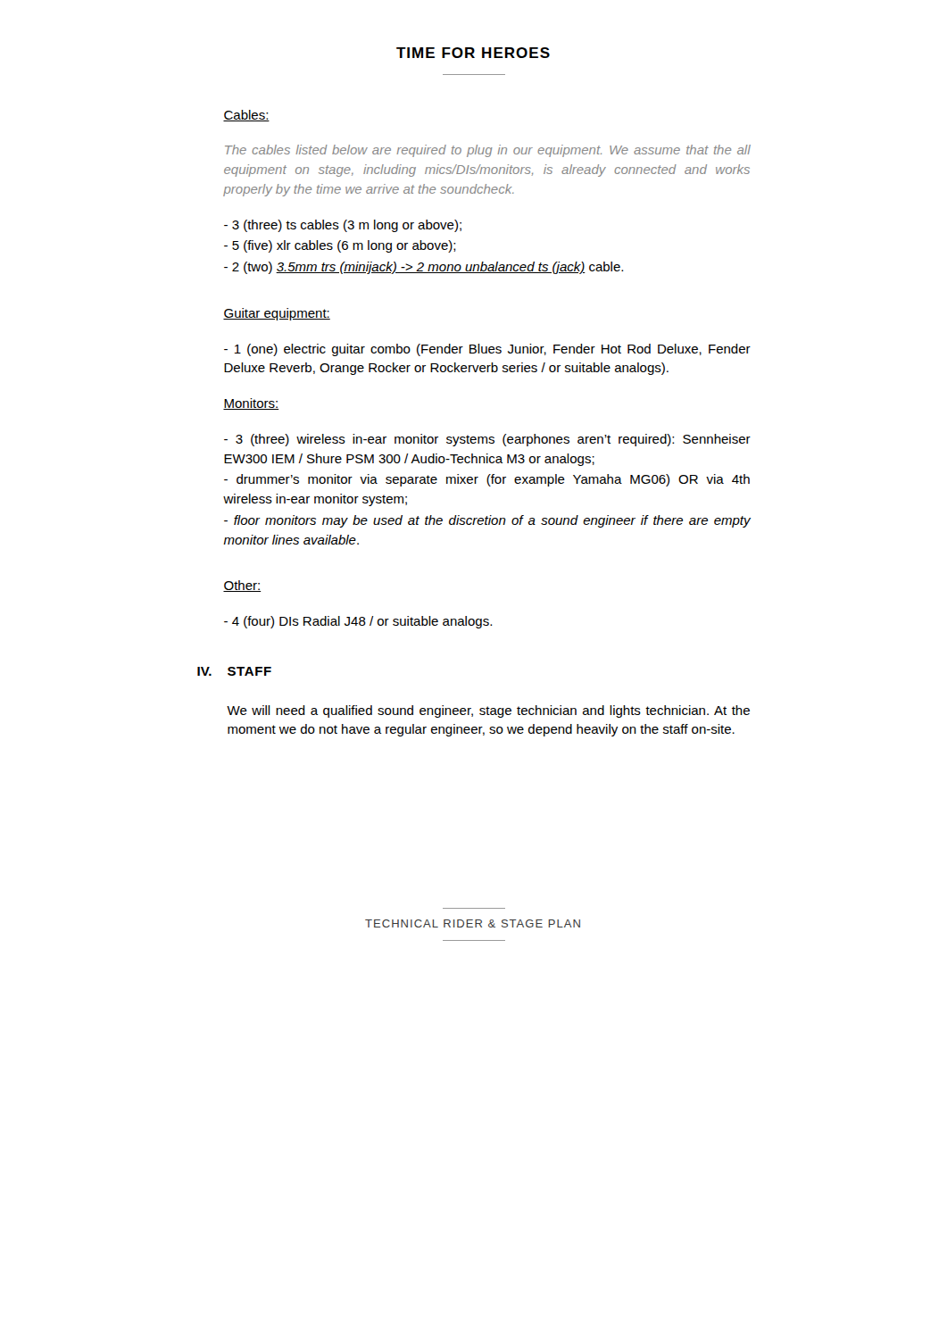TIME FOR HEROES
Cables:
The cables listed below are required to plug in our equipment. We assume that the all equipment on stage, including mics/DIs/monitors, is already connected and works properly by the time we arrive at the soundcheck.
- 3 (three) ts cables (3 m long or above);
- 5 (five) xlr cables (6 m long or above);
- 2 (two) 3.5mm trs (minijack) -> 2 mono unbalanced ts (jack) cable.
Guitar equipment:
- 1 (one) electric guitar combo (Fender Blues Junior, Fender Hot Rod Deluxe, Fender Deluxe Reverb, Orange Rocker or Rockerverb series / or suitable analogs).
Monitors:
- 3 (three) wireless in-ear monitor systems (earphones aren’t required): Sennheiser EW300 IEM / Shure PSM 300 / Audio-Technica M3 or analogs;
- drummer’s monitor via separate mixer (for example Yamaha MG06) OR via 4th wireless in-ear monitor system;
- floor monitors may be used at the discretion of a sound engineer if there are empty monitor lines available.
Other:
- 4 (four) DIs Radial J48 / or suitable analogs.
IV.
STAFF
We will need a qualified sound engineer, stage technician and lights technician. At the moment we do not have a regular engineer, so we depend heavily on the staff on-site.
TECHNICAL RIDER & STAGE PLAN